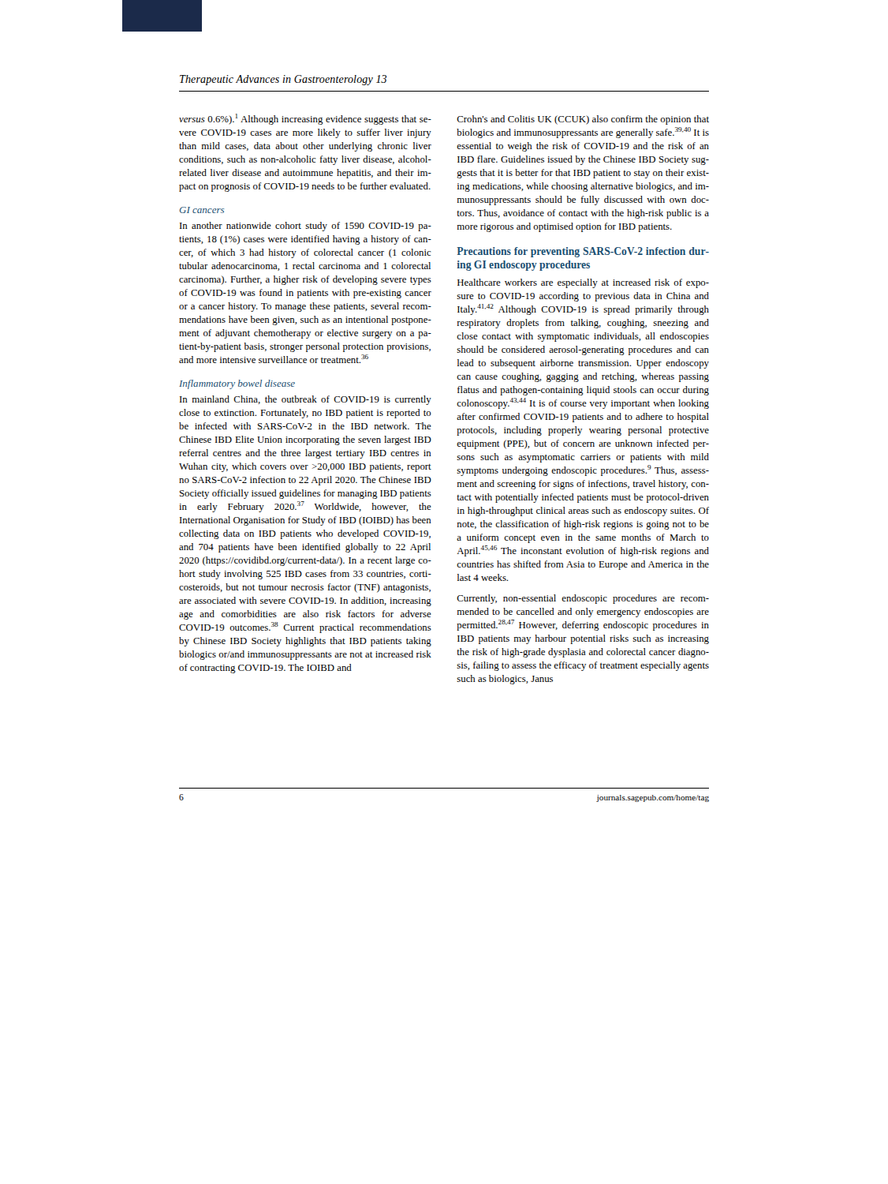Therapeutic Advances in Gastroenterology 13
versus 0.6%).1 Although increasing evidence suggests that severe COVID-19 cases are more likely to suffer liver injury than mild cases, data about other underlying chronic liver conditions, such as non-alcoholic fatty liver disease, alcohol-related liver disease and autoimmune hepatitis, and their impact on prognosis of COVID-19 needs to be further evaluated.
GI cancers
In another nationwide cohort study of 1590 COVID-19 patients, 18 (1%) cases were identified having a history of cancer, of which 3 had history of colorectal cancer (1 colonic tubular adenocarcinoma, 1 rectal carcinoma and 1 colorectal carcinoma). Further, a higher risk of developing severe types of COVID-19 was found in patients with pre-existing cancer or a cancer history. To manage these patients, several recommendations have been given, such as an intentional postponement of adjuvant chemotherapy or elective surgery on a patient-by-patient basis, stronger personal protection provisions, and more intensive surveillance or treatment.36
Inflammatory bowel disease
In mainland China, the outbreak of COVID-19 is currently close to extinction. Fortunately, no IBD patient is reported to be infected with SARS-CoV-2 in the IBD network. The Chinese IBD Elite Union incorporating the seven largest IBD referral centres and the three largest tertiary IBD centres in Wuhan city, which covers over >20,000 IBD patients, report no SARS-CoV-2 infection to 22 April 2020. The Chinese IBD Society officially issued guidelines for managing IBD patients in early February 2020.37 Worldwide, however, the International Organisation for Study of IBD (IOIBD) has been collecting data on IBD patients who developed COVID-19, and 704 patients have been identified globally to 22 April 2020 (https://covidibd.org/current-data/). In a recent large cohort study involving 525 IBD cases from 33 countries, corticosteroids, but not tumour necrosis factor (TNF) antagonists, are associated with severe COVID-19. In addition, increasing age and comorbidities are also risk factors for adverse COVID-19 outcomes.38 Current practical recommendations by Chinese IBD Society highlights that IBD patients taking biologics or/and immunosuppressants are not at increased risk of contracting COVID-19. The IOIBD and
Crohn's and Colitis UK (CCUK) also confirm the opinion that biologics and immunosuppressants are generally safe.39,40 It is essential to weigh the risk of COVID-19 and the risk of an IBD flare. Guidelines issued by the Chinese IBD Society suggests that it is better for that IBD patient to stay on their existing medications, while choosing alternative biologics, and immunosuppressants should be fully discussed with own doctors. Thus, avoidance of contact with the high-risk public is a more rigorous and optimised option for IBD patients.
Precautions for preventing SARS-CoV-2 infection during GI endoscopy procedures
Healthcare workers are especially at increased risk of exposure to COVID-19 according to previous data in China and Italy.41,42 Although COVID-19 is spread primarily through respiratory droplets from talking, coughing, sneezing and close contact with symptomatic individuals, all endoscopies should be considered aerosol-generating procedures and can lead to subsequent airborne transmission. Upper endoscopy can cause coughing, gagging and retching, whereas passing flatus and pathogen-containing liquid stools can occur during colonoscopy.43,44 It is of course very important when looking after confirmed COVID-19 patients and to adhere to hospital protocols, including properly wearing personal protective equipment (PPE), but of concern are unknown infected persons such as asymptomatic carriers or patients with mild symptoms undergoing endoscopic procedures.9 Thus, assessment and screening for signs of infections, travel history, contact with potentially infected patients must be protocol-driven in high-throughput clinical areas such as endoscopy suites. Of note, the classification of high-risk regions is going not to be a uniform concept even in the same months of March to April.45,46 The inconstant evolution of high-risk regions and countries has shifted from Asia to Europe and America in the last 4 weeks.
Currently, non-essential endoscopic procedures are recommended to be cancelled and only emergency endoscopies are permitted.28,47 However, deferring endoscopic procedures in IBD patients may harbour potential risks such as increasing the risk of high-grade dysplasia and colorectal cancer diagnosis, failing to assess the efficacy of treatment especially agents such as biologics, Janus
6 journals.sagepub.com/home/tag